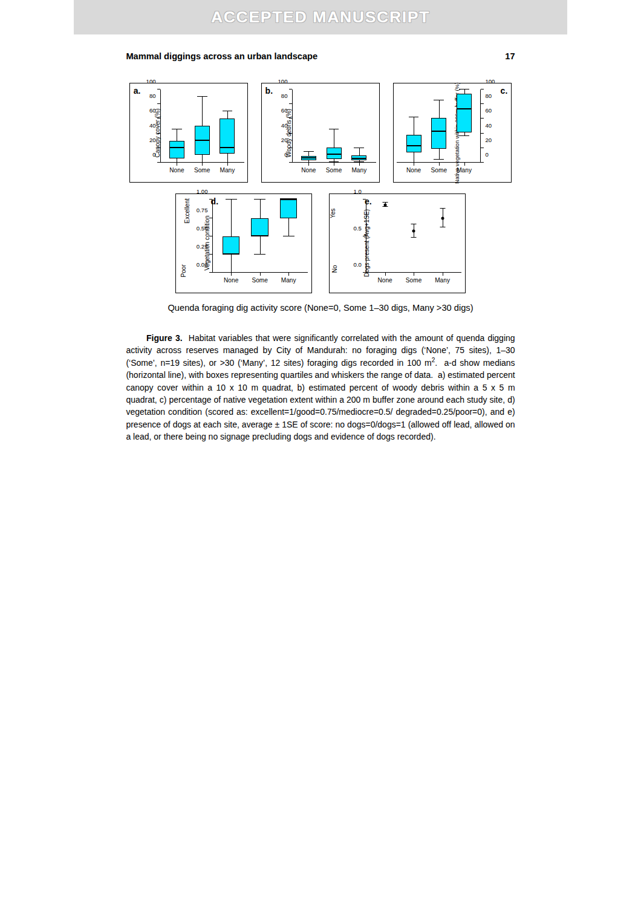ACCEPTED MANUSCRIPT
Mammal diggings across an urban landscape
17
a.
Canopy cover (%)
0
20
40
60
80
100
None
Some
Many
b.
Woody debris (%)
0
20
40
60
80
100
None
Some
Many
c.
Native vegetation within 200m buffer (%)
0
20
40
60
80
100
None
Some
Many
d.
Vegetation condition
Excellent
Poor
0.00
0.25
0.50
0.75
1.00
None
Some
Many
e.
Dogs present (Avg+1SE)
Yes
No
0.0
0.5
1.0
None
Some
Many
Quenda foraging dig activity score (None=0, Some 1–30 digs, Many >30 digs)
Figure 3. Habitat variables that were significantly correlated with the amount of quenda digging activity across reserves managed by City of Mandurah: no foraging digs (‘None’, 75 sites), 1–30 (‘Some’, n=19 sites), or >30 (‘Many’, 12 sites) foraging digs recorded in 100 m2. a-d show medians (horizontal line), with boxes representing quartiles and whiskers the range of data. a) estimated percent canopy cover within a 10 x 10 m quadrat, b) estimated percent of woody debris within a 5 x 5 m quadrat, c) percentage of native vegetation extent within a 200 m buffer zone around each study site, d) vegetation condition (scored as: excellent=1/good=0.75/mediocre=0.5/ degraded=0.25/poor=0), and e) presence of dogs at each site, average ± 1SE of score: no dogs=0/dogs=1 (allowed off lead, allowed on a lead, or there being no signage precluding dogs and evidence of dogs recorded).